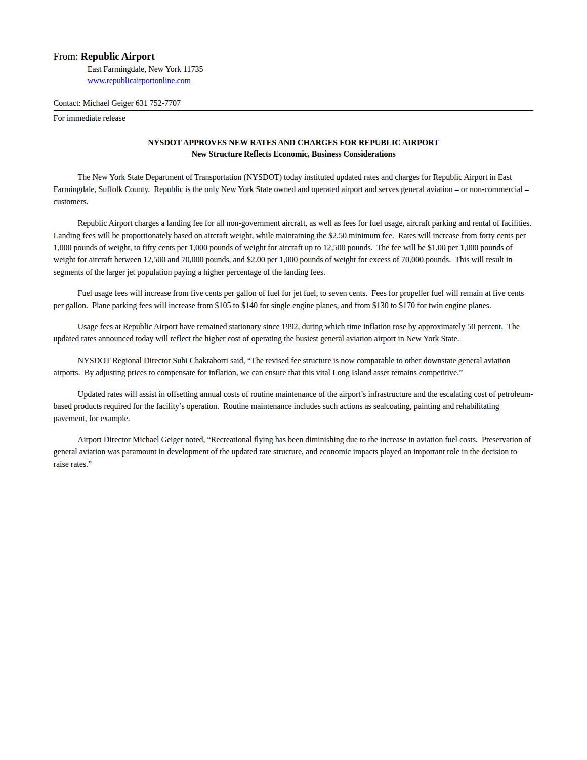From: Republic Airport
East Farmingdale, New York 11735
www.republicairportonline.com
Contact: Michael Geiger 631 752-7707
For immediate release
NYSDOT APPROVES NEW RATES AND CHARGES FOR REPUBLIC AIRPORT
New Structure Reflects Economic, Business Considerations
The New York State Department of Transportation (NYSDOT) today instituted updated rates and charges for Republic Airport in East Farmingdale, Suffolk County. Republic is the only New York State owned and operated airport and serves general aviation – or non-commercial – customers.
Republic Airport charges a landing fee for all non-government aircraft, as well as fees for fuel usage, aircraft parking and rental of facilities. Landing fees will be proportionately based on aircraft weight, while maintaining the $2.50 minimum fee. Rates will increase from forty cents per 1,000 pounds of weight, to fifty cents per 1,000 pounds of weight for aircraft up to 12,500 pounds. The fee will be $1.00 per 1,000 pounds of weight for aircraft between 12,500 and 70,000 pounds, and $2.00 per 1,000 pounds of weight for excess of 70,000 pounds. This will result in segments of the larger jet population paying a higher percentage of the landing fees.
Fuel usage fees will increase from five cents per gallon of fuel for jet fuel, to seven cents. Fees for propeller fuel will remain at five cents per gallon. Plane parking fees will increase from $105 to $140 for single engine planes, and from $130 to $170 for twin engine planes.
Usage fees at Republic Airport have remained stationary since 1992, during which time inflation rose by approximately 50 percent. The updated rates announced today will reflect the higher cost of operating the busiest general aviation airport in New York State.
NYSDOT Regional Director Subi Chakraborti said, “The revised fee structure is now comparable to other downstate general aviation airports. By adjusting prices to compensate for inflation, we can ensure that this vital Long Island asset remains competitive.”
Updated rates will assist in offsetting annual costs of routine maintenance of the airport’s infrastructure and the escalating cost of petroleum-based products required for the facility’s operation. Routine maintenance includes such actions as sealcoating, painting and rehabilitating pavement, for example.
Airport Director Michael Geiger noted, “Recreational flying has been diminishing due to the increase in aviation fuel costs. Preservation of general aviation was paramount in development of the updated rate structure, and economic impacts played an important role in the decision to raise rates.”